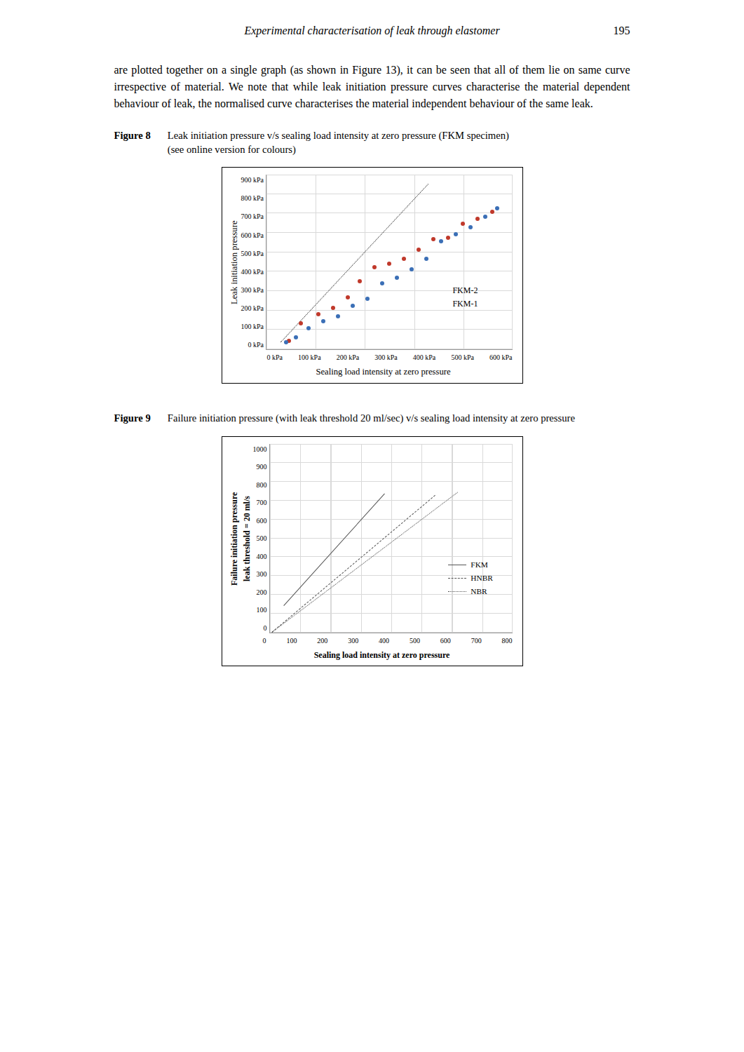Experimental characterisation of leak through elastomer 195
are plotted together on a single graph (as shown in Figure 13), it can be seen that all of them lie on same curve irrespective of material. We note that while leak initiation pressure curves characterise the material dependent behaviour of leak, the normalised curve characterises the material independent behaviour of the same leak.
Figure 8 Leak initiation pressure v/s sealing load intensity at zero pressure (FKM specimen) (see online version for colours)
Leak initiation pressure
900 kPa
800 kPa
700 kPa
600 kPa
500 kPa
400 kPa
300 kPa
200 kPa
100 kPa
0 kPa
FKM-2
FKM-1
0 kPa
100 kPa
200 kPa
300 kPa
400 kPa
500 kPa
600 kPa
Sealing load intensity at zero pressure
Figure 9 Failure initiation pressure (with leak threshold 20 ml/sec) v/s sealing load intensity at zero pressure
Failure initiation pressure
leak threshold = 20 ml/s
1000
900
800
700
600
500
400
300
200
100
0
FKM
HNBR
NBR
0
100
200
300
400
500
600
700
800
Sealing load intensity at zero pressure